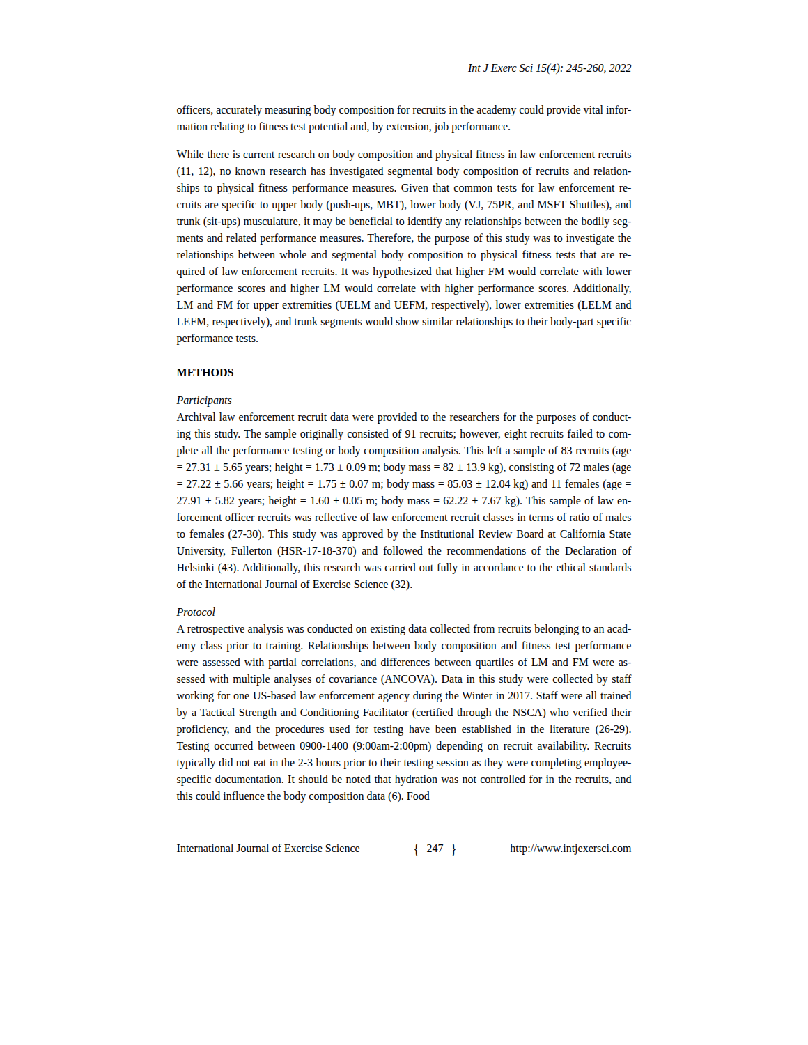Int J Exerc Sci 15(4): 245-260, 2022
officers, accurately measuring body composition for recruits in the academy could provide vital information relating to fitness test potential and, by extension, job performance.
While there is current research on body composition and physical fitness in law enforcement recruits (11, 12), no known research has investigated segmental body composition of recruits and relationships to physical fitness performance measures. Given that common tests for law enforcement recruits are specific to upper body (push-ups, MBT), lower body (VJ, 75PR, and MSFT Shuttles), and trunk (sit-ups) musculature, it may be beneficial to identify any relationships between the bodily segments and related performance measures. Therefore, the purpose of this study was to investigate the relationships between whole and segmental body composition to physical fitness tests that are required of law enforcement recruits. It was hypothesized that higher FM would correlate with lower performance scores and higher LM would correlate with higher performance scores. Additionally, LM and FM for upper extremities (UELM and UEFM, respectively), lower extremities (LELM and LEFM, respectively), and trunk segments would show similar relationships to their body-part specific performance tests.
METHODS
Participants
Archival law enforcement recruit data were provided to the researchers for the purposes of conducting this study. The sample originally consisted of 91 recruits; however, eight recruits failed to complete all the performance testing or body composition analysis. This left a sample of 83 recruits (age = 27.31 ± 5.65 years; height = 1.73 ± 0.09 m; body mass = 82 ± 13.9 kg), consisting of 72 males (age = 27.22 ± 5.66 years; height = 1.75 ± 0.07 m; body mass = 85.03 ± 12.04 kg) and 11 females (age = 27.91 ± 5.82 years; height = 1.60 ± 0.05 m; body mass = 62.22 ± 7.67 kg). This sample of law enforcement officer recruits was reflective of law enforcement recruit classes in terms of ratio of males to females (27-30). This study was approved by the Institutional Review Board at California State University, Fullerton (HSR-17-18-370) and followed the recommendations of the Declaration of Helsinki (43). Additionally, this research was carried out fully in accordance to the ethical standards of the International Journal of Exercise Science (32).
Protocol
A retrospective analysis was conducted on existing data collected from recruits belonging to an academy class prior to training. Relationships between body composition and fitness test performance were assessed with partial correlations, and differences between quartiles of LM and FM were assessed with multiple analyses of covariance (ANCOVA). Data in this study were collected by staff working for one US-based law enforcement agency during the Winter in 2017. Staff were all trained by a Tactical Strength and Conditioning Facilitator (certified through the NSCA) who verified their proficiency, and the procedures used for testing have been established in the literature (26-29). Testing occurred between 0900-1400 (9:00am-2:00pm) depending on recruit availability. Recruits typically did not eat in the 2-3 hours prior to their testing session as they were completing employee-specific documentation. It should be noted that hydration was not controlled for in the recruits, and this could influence the body composition data (6). Food
International Journal of Exercise Science
{ 247 }
http://www.intjexersci.com